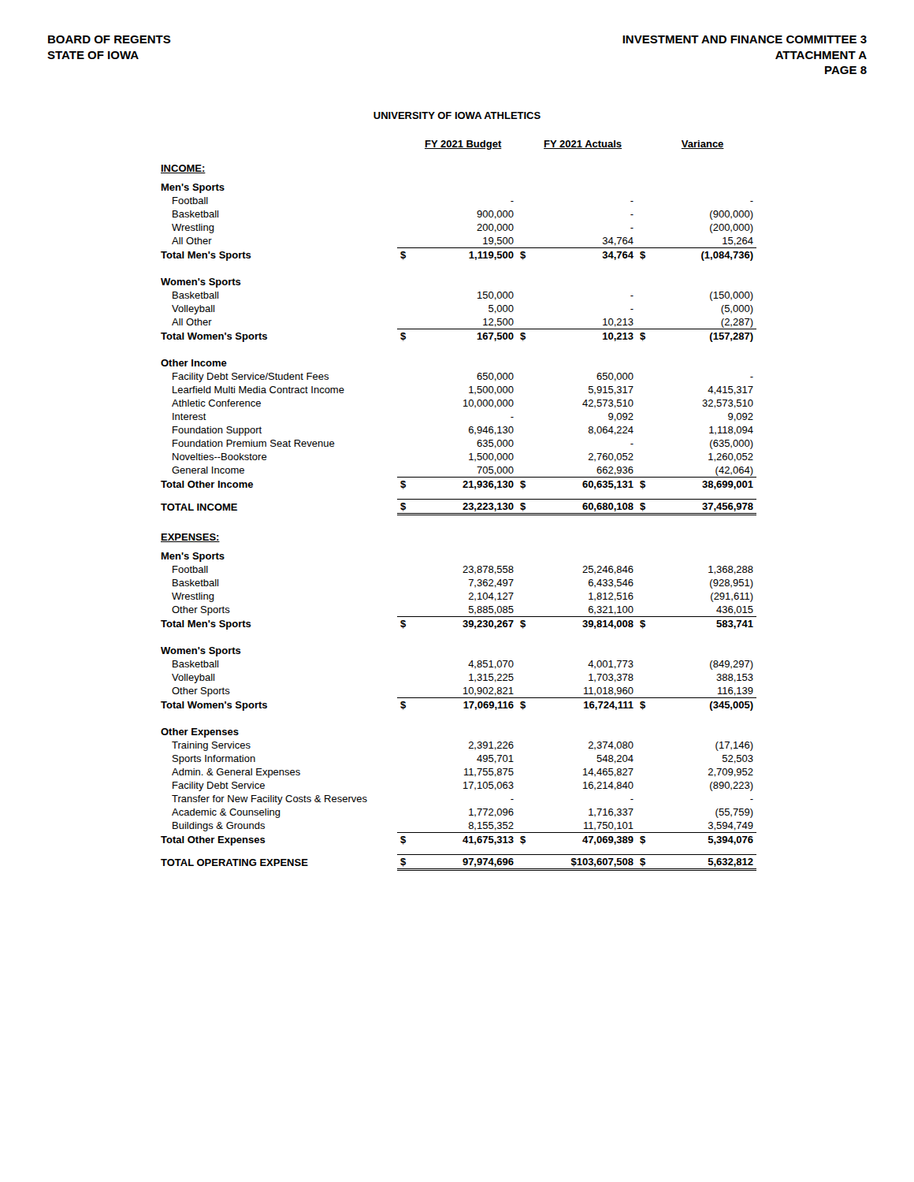BOARD OF REGENTS
STATE OF IOWA
INVESTMENT AND FINANCE COMMITTEE 3
ATTACHMENT A
PAGE 8
UNIVERSITY OF IOWA ATHLETICS
| | | FY 2021 Budget | | FY 2021 Actuals | | Variance |
| --- | --- | --- | --- | --- | --- | --- |
| INCOME: |
| Men's Sports |
| Football | | - | | - | | - |
| Basketball | | 900,000 | | - | | (900,000) |
| Wrestling | | 200,000 | | - | | (200,000) |
| All Other | | 19,500 | | 34,764 | | 15,264 |
| Total Men's Sports | $ | 1,119,500 | $ | 34,764 | $ | (1,084,736) |
| Women's Sports |
| Basketball | | 150,000 | | - | | (150,000) |
| Volleyball | | 5,000 | | - | | (5,000) |
| All Other | | 12,500 | | 10,213 | | (2,287) |
| Total Women's Sports | $ | 167,500 | $ | 10,213 | $ | (157,287) |
| Other Income |
| Facility Debt Service/Student Fees | | 650,000 | | 650,000 | | - |
| Learfield Multi Media Contract Income | | 1,500,000 | | 5,915,317 | | 4,415,317 |
| Athletic Conference | | 10,000,000 | | 42,573,510 | | 32,573,510 |
| Interest | | - | | 9,092 | | 9,092 |
| Foundation Support | | 6,946,130 | | 8,064,224 | | 1,118,094 |
| Foundation Premium Seat Revenue | | 635,000 | | - | | (635,000) |
| Novelties--Bookstore | | 1,500,000 | | 2,760,052 | | 1,260,052 |
| General Income | | 705,000 | | 662,936 | | (42,064) |
| Total Other Income | $ | 21,936,130 | $ | 60,635,131 | $ | 38,699,001 |
| TOTAL INCOME | $ | 23,223,130 | $ | 60,680,108 | $ | 37,456,978 |
| EXPENSES: |
| Men's Sports |
| Football | | 23,878,558 | | 25,246,846 | | 1,368,288 |
| Basketball | | 7,362,497 | | 6,433,546 | | (928,951) |
| Wrestling | | 2,104,127 | | 1,812,516 | | (291,611) |
| Other Sports | | 5,885,085 | | 6,321,100 | | 436,015 |
| Total Men's Sports | $ | 39,230,267 | $ | 39,814,008 | $ | 583,741 |
| Women's Sports |
| Basketball | | 4,851,070 | | 4,001,773 | | (849,297) |
| Volleyball | | 1,315,225 | | 1,703,378 | | 388,153 |
| Other Sports | | 10,902,821 | | 11,018,960 | | 116,139 |
| Total Women's Sports | $ | 17,069,116 | $ | 16,724,111 | $ | (345,005) |
| Other Expenses |
| Training Services | | 2,391,226 | | 2,374,080 | | (17,146) |
| Sports Information | | 495,701 | | 548,204 | | 52,503 |
| Admin. & General Expenses | | 11,755,875 | | 14,465,827 | | 2,709,952 |
| Facility Debt Service | | 17,105,063 | | 16,214,840 | | (890,223) |
| Transfer for New Facility Costs & Reserves | | - | | - | | - |
| Academic & Counseling | | 1,772,096 | | 1,716,337 | | (55,759) |
| Buildings & Grounds | | 8,155,352 | | 11,750,101 | | 3,594,749 |
| Total Other Expenses | $ | 41,675,313 | $ | 47,069,389 | $ | 5,394,076 |
| TOTAL OPERATING EXPENSE | $ | 97,974,696 | | $103,607,508 | $ | 5,632,812 |